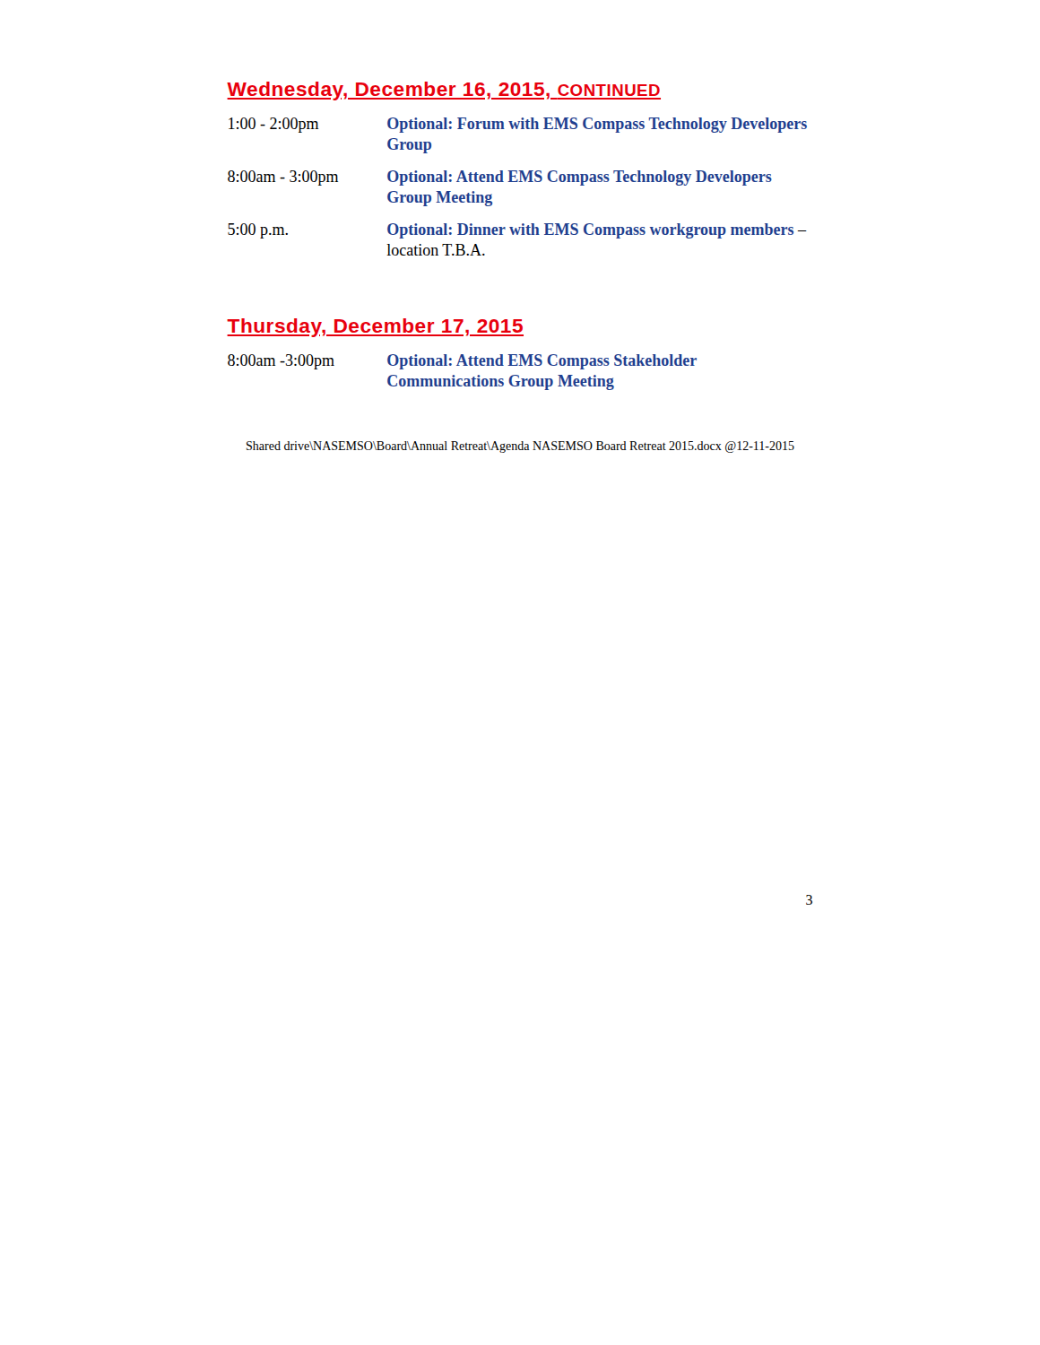Wednesday, December 16, 2015, CONTINUED
| 1:00 - 2:00pm | Optional: Forum with EMS Compass Technology Developers Group |
| 8:00am - 3:00pm | Optional: Attend EMS Compass Technology Developers Group Meeting |
| 5:00 p.m. | Optional: Dinner with EMS Compass workgroup members – location T.B.A. |
Thursday, December 17, 2015
| 8:00am -3:00pm | Optional: Attend EMS Compass Stakeholder Communications Group Meeting |
Shared drive\NASEMSO\Board\Annual Retreat\Agenda NASEMSO Board Retreat 2015.docx @12-11-2015
3